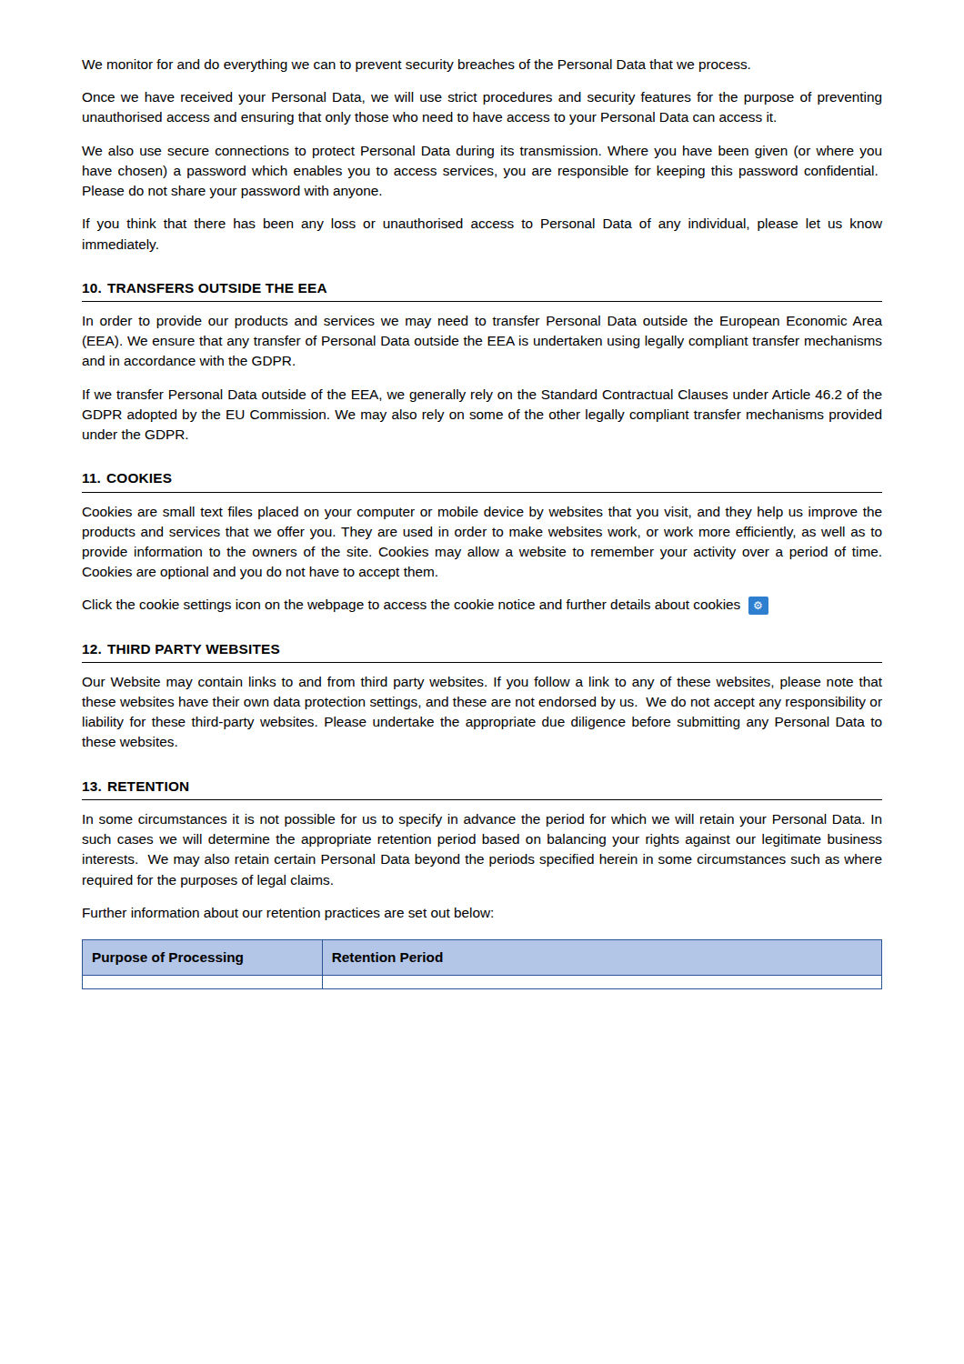We monitor for and do everything we can to prevent security breaches of the Personal Data that we process.
Once we have received your Personal Data, we will use strict procedures and security features for the purpose of preventing unauthorised access and ensuring that only those who need to have access to your Personal Data can access it.
We also use secure connections to protect Personal Data during its transmission. Where you have been given (or where you have chosen) a password which enables you to access services, you are responsible for keeping this password confidential. Please do not share your password with anyone.
If you think that there has been any loss or unauthorised access to Personal Data of any individual, please let us know immediately.
10. Transfers outside the EEA
In order to provide our products and services we may need to transfer Personal Data outside the European Economic Area (EEA). We ensure that any transfer of Personal Data outside the EEA is undertaken using legally compliant transfer mechanisms and in accordance with the GDPR.
If we transfer Personal Data outside of the EEA, we generally rely on the Standard Contractual Clauses under Article 46.2 of the GDPR adopted by the EU Commission. We may also rely on some of the other legally compliant transfer mechanisms provided under the GDPR.
11. Cookies
Cookies are small text files placed on your computer or mobile device by websites that you visit, and they help us improve the products and services that we offer you. They are used in order to make websites work, or work more efficiently, as well as to provide information to the owners of the site. Cookies may allow a website to remember your activity over a period of time. Cookies are optional and you do not have to accept them.
Click the cookie settings icon on the webpage to access the cookie notice and further details about cookies ⚙
12. Third Party Websites
Our Website may contain links to and from third party websites. If you follow a link to any of these websites, please note that these websites have their own data protection settings, and these are not endorsed by us. We do not accept any responsibility or liability for these third-party websites. Please undertake the appropriate due diligence before submitting any Personal Data to these websites.
13. Retention
In some circumstances it is not possible for us to specify in advance the period for which we will retain your Personal Data. In such cases we will determine the appropriate retention period based on balancing your rights against our legitimate business interests. We may also retain certain Personal Data beyond the periods specified herein in some circumstances such as where required for the purposes of legal claims.
Further information about our retention practices are set out below:
| Purpose of Processing | Retention Period |
| --- | --- |